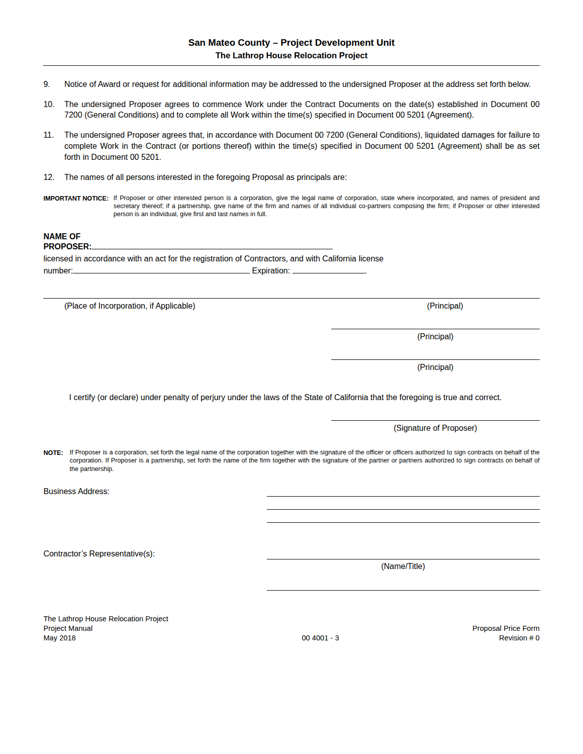San Mateo County – Project Development Unit
The Lathrop House Relocation Project
9. Notice of Award or request for additional information may be addressed to the undersigned Proposer at the address set forth below.
10. The undersigned Proposer agrees to commence Work under the Contract Documents on the date(s) established in Document 00 7200 (General Conditions) and to complete all Work within the time(s) specified in Document 00 5201 (Agreement).
11. The undersigned Proposer agrees that, in accordance with Document 00 7200 (General Conditions), liquidated damages for failure to complete Work in the Contract (or portions thereof) within the time(s) specified in Document 00 5201 (Agreement) shall be as set forth in Document 00 5201.
12. The names of all persons interested in the foregoing Proposal as principals are:
IMPORTANT NOTICE:
If Proposer or other interested person is a corporation, give the legal name of corporation, state where incorporated, and names of president and secretary thereof; if a partnership, give name of the firm and names of all individual co-partners composing the firm; if Proposer or other interested person is an individual, give first and last names in full.
NAME OF
PROPOSER:
licensed in accordance with an act for the registration of Contractors, and with California license
number: Expiration: .
(Place of Incorporation, if Applicable)
(Principal)
(Principal)
(Principal)
I certify (or declare) under penalty of perjury under the laws of the State of California that the foregoing is true and correct.
(Signature of Proposer)
NOTE:
If Proposer is a corporation, set forth the legal name of the corporation together with the signature of the officer or officers authorized to sign contracts on behalf of the corporation. If Proposer is a partnership, set forth the name of the firm together with the signature of the partner or partners authorized to sign contracts on behalf of the partnership.
Business Address:
Contractor’s Representative(s):
(Name/Title)
The Lathrop House Relocation Project
Project Manual
May 2018
00 4001 - 3
Proposal Price Form
Revision # 0